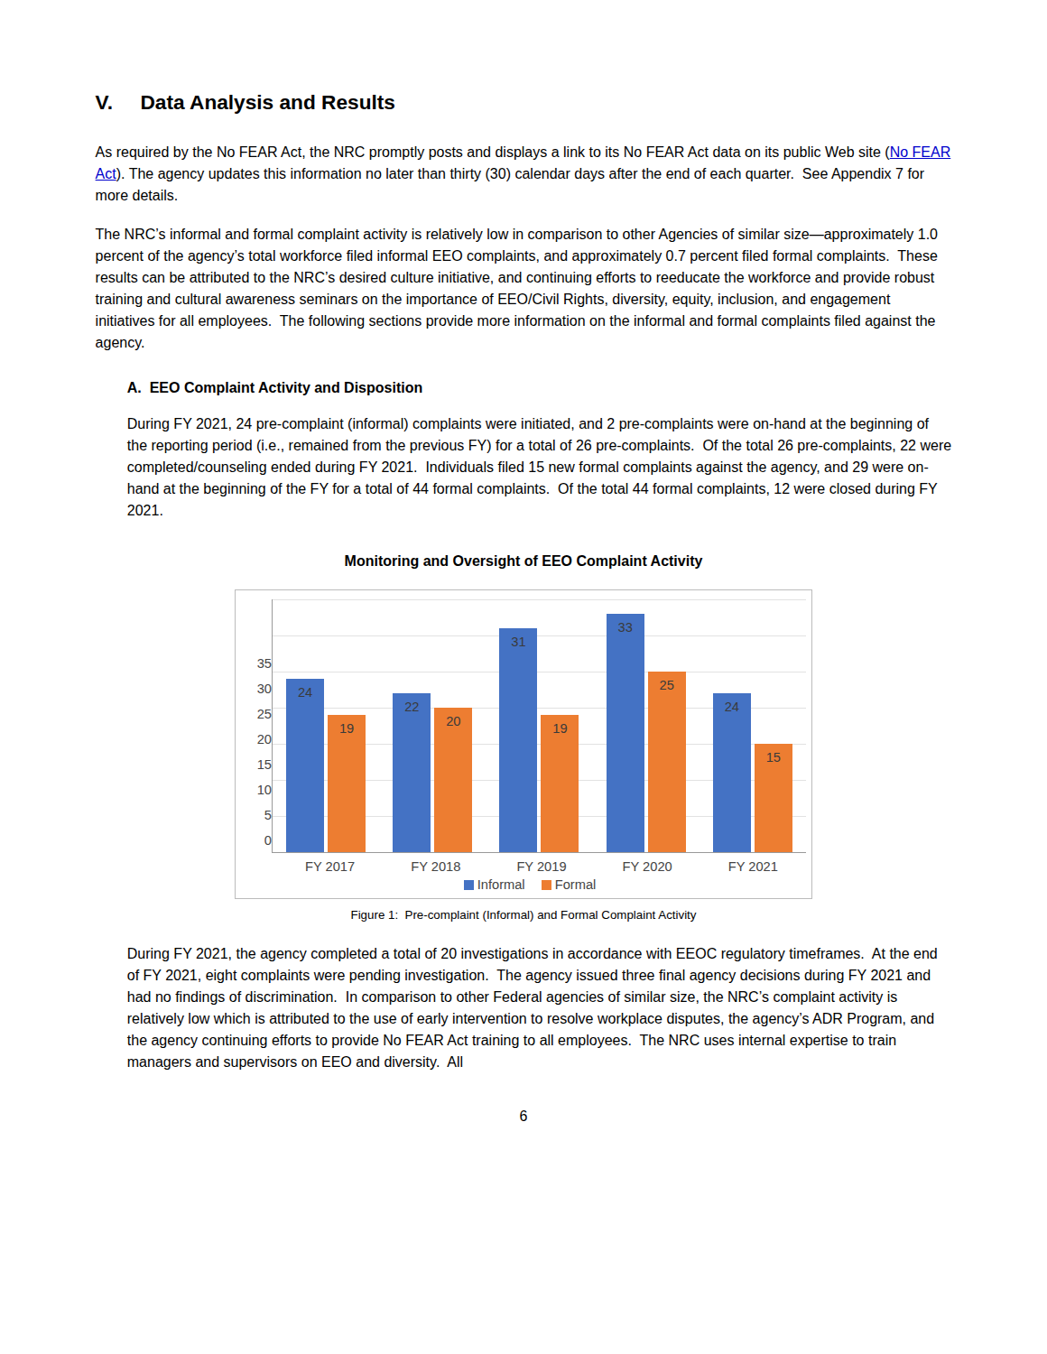V. Data Analysis and Results
As required by the No FEAR Act, the NRC promptly posts and displays a link to its No FEAR Act data on its public Web site (No FEAR Act). The agency updates this information no later than thirty (30) calendar days after the end of each quarter. See Appendix 7 for more details.
The NRC’s informal and formal complaint activity is relatively low in comparison to other Agencies of similar size—approximately 1.0 percent of the agency’s total workforce filed informal EEO complaints, and approximately 0.7 percent filed formal complaints. These results can be attributed to the NRC’s desired culture initiative, and continuing efforts to reeducate the workforce and provide robust training and cultural awareness seminars on the importance of EEO/Civil Rights, diversity, equity, inclusion, and engagement initiatives for all employees. The following sections provide more information on the informal and formal complaints filed against the agency.
A. EEO Complaint Activity and Disposition
During FY 2021, 24 pre-complaint (informal) complaints were initiated, and 2 pre-complaints were on-hand at the beginning of the reporting period (i.e., remained from the previous FY) for a total of 26 pre-complaints. Of the total 26 pre-complaints, 22 were completed/counseling ended during FY 2021. Individuals filed 15 new formal complaints against the agency, and 29 were on-hand at the beginning of the FY for a total of 44 formal complaints. Of the total 44 formal complaints, 12 were closed during FY 2021.
Monitoring and Oversight of EEO Complaint Activity
| 35 30 25 20 15 10 5 0 | 24 19 22 20 31 19 33 25 24 15 |
FY 2017
FY 2018
FY 2019
FY 2020
FY 2021
Informal Formal
Figure 1: Pre-complaint (Informal) and Formal Complaint Activity
During FY 2021, the agency completed a total of 20 investigations in accordance with EEOC regulatory timeframes. At the end of FY 2021, eight complaints were pending investigation. The agency issued three final agency decisions during FY 2021 and had no findings of discrimination. In comparison to other Federal agencies of similar size, the NRC’s complaint activity is relatively low which is attributed to the use of early intervention to resolve workplace disputes, the agency’s ADR Program, and the agency continuing efforts to provide No FEAR Act training to all employees. The NRC uses internal expertise to train managers and supervisors on EEO and diversity. All
6